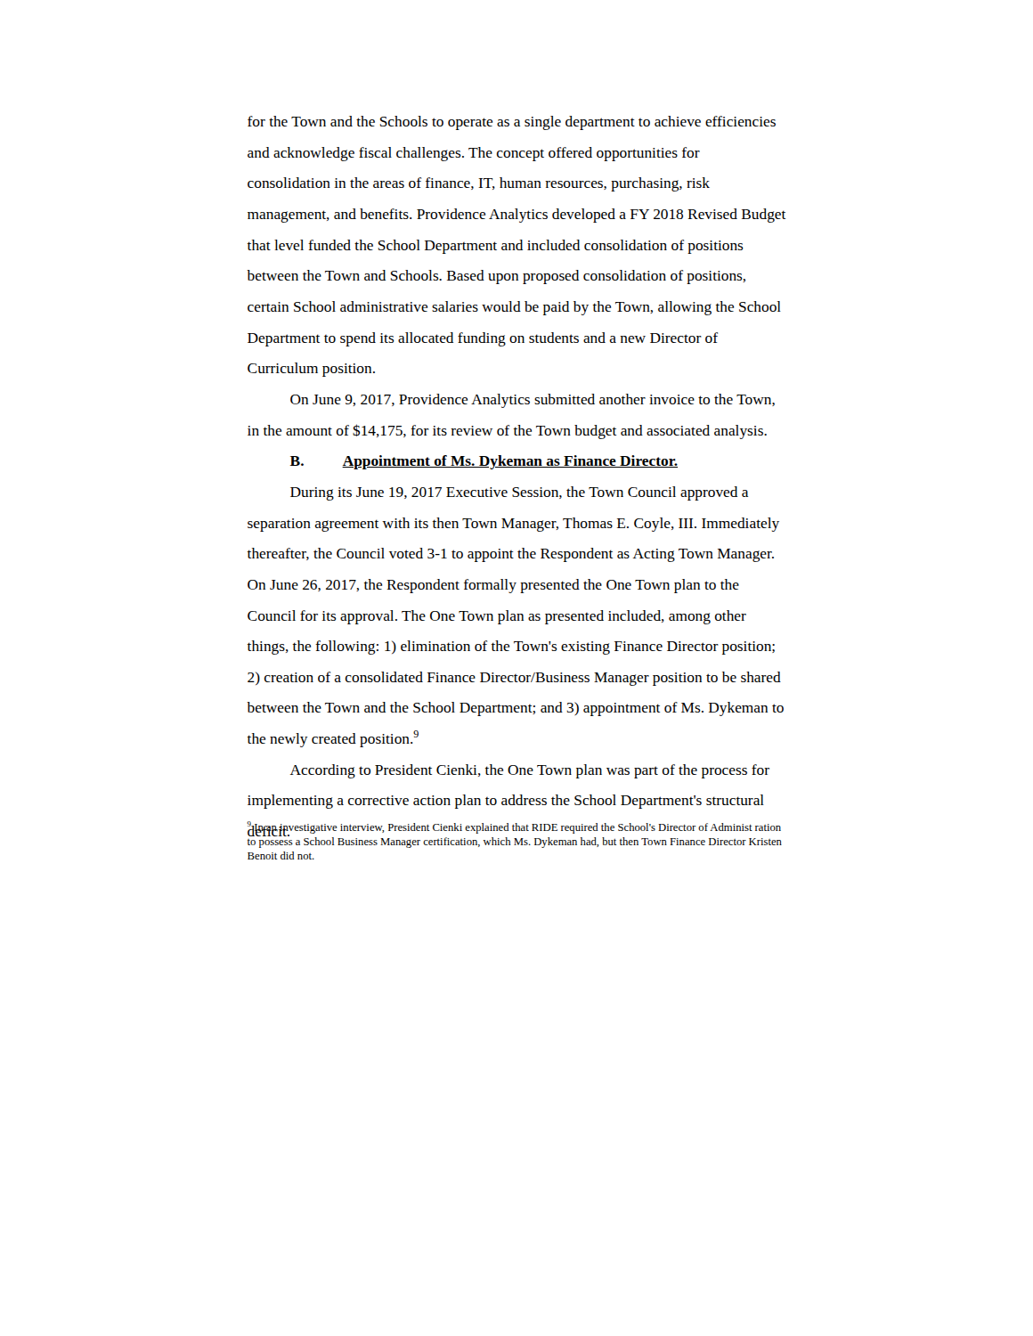for the Town and the Schools to operate as a single department to achieve efficiencies and acknowledge fiscal challenges. The concept offered opportunities for consolidation in the areas of finance, IT, human resources, purchasing, risk management, and benefits. Providence Analytics developed a FY 2018 Revised Budget that level funded the School Department and included consolidation of positions between the Town and Schools. Based upon proposed consolidation of positions, certain School administrative salaries would be paid by the Town, allowing the School Department to spend its allocated funding on students and a new Director of Curriculum position.
On June 9, 2017, Providence Analytics submitted another invoice to the Town, in the amount of $14,175, for its review of the Town budget and associated analysis.
B. Appointment of Ms. Dykeman as Finance Director.
During its June 19, 2017 Executive Session, the Town Council approved a separation agreement with its then Town Manager, Thomas E. Coyle, III. Immediately thereafter, the Council voted 3-1 to appoint the Respondent as Acting Town Manager. On June 26, 2017, the Respondent formally presented the One Town plan to the Council for its approval. The One Town plan as presented included, among other things, the following: 1) elimination of the Town's existing Finance Director position; 2) creation of a consolidated Finance Director/Business Manager position to be shared between the Town and the School Department; and 3) appointment of Ms. Dykeman to the newly created position.9
According to President Cienki, the One Town plan was part of the process for implementing a corrective action plan to address the School Department's structural deficit.
9 In an investigative interview, President Cienki explained that RIDE required the School's Director of Administ ration to possess a School Business Manager certification, which Ms. Dykeman had, but then Town Finance Director Kristen Benoit did not.